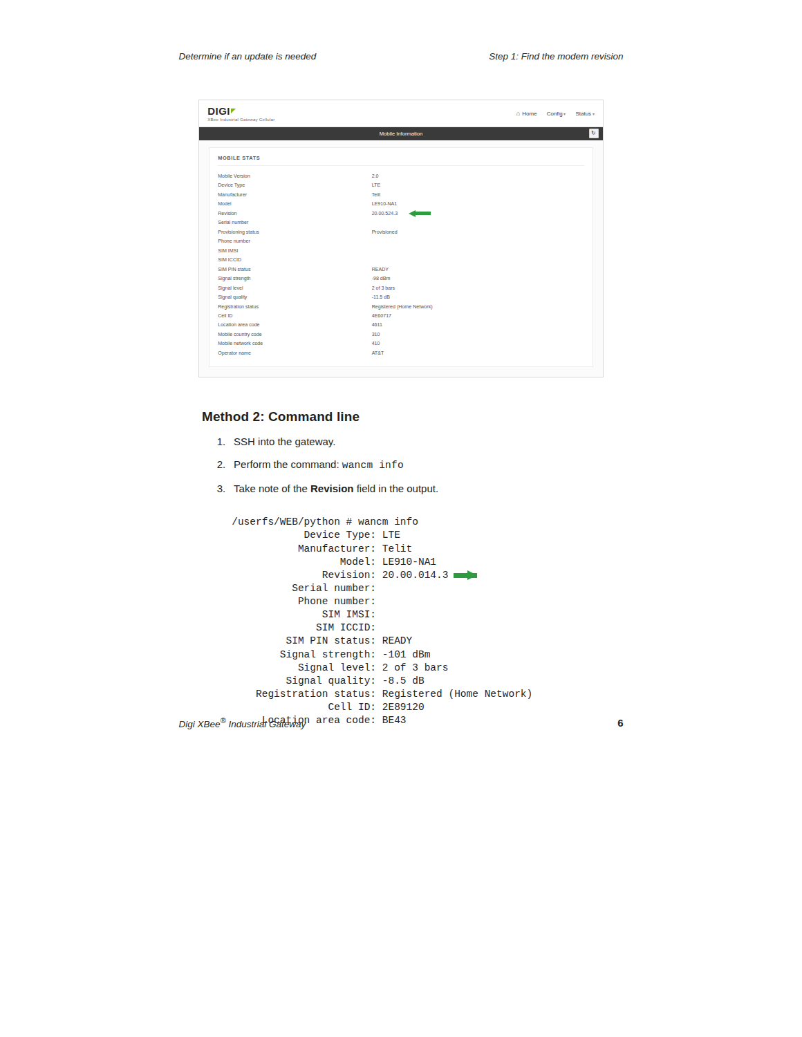Determine if an update is needed
Step 1: Find the modem revision
DIGI
XBee Industrial Gateway Cellular
Home Config Status
Mobile Information ↻
MOBILE STATS
| Mobile Version | 2.0 |
| Device Type | LTE |
| Manufacturer | Telit |
| Model | LE910-NA1 |
| Revision | 20.00.524.3 |
| Serial number | |
| Provisioning status | Provisioned |
| Phone number | |
| SIM IMSI | |
| SIM ICCID | |
| SIM PIN status | READY |
| Signal strength | -98 dBm |
| Signal level | 2 of 3 bars |
| Signal quality | -11.5 dB |
| Registration status | Registered (Home Network) |
| Cell ID | 4E60717 |
| Location area code | 4611 |
| Mobile country code | 310 |
| Mobile network code | 410 |
| Operator name | AT&T |
Method 2: Command line
SSH into the gateway.
Perform the command: wancm info
Take note of the Revision field in the output.
/userfs/WEB/python # wancm info
Device Type: LTE
Manufacturer: Telit
Model: LE910-NA1
Revision: 20.00.014.3
Serial number:
Phone number:
SIM IMSI:
SIM ICCID:
SIM PIN status: READY
Signal strength: -101 dBm
Signal level: 2 of 3 bars
Signal quality: -8.5 dB
Registration status: Registered (Home Network)
Cell ID: 2E89120
Location area code: BE43
Digi XBee® Industrial Gateway
6